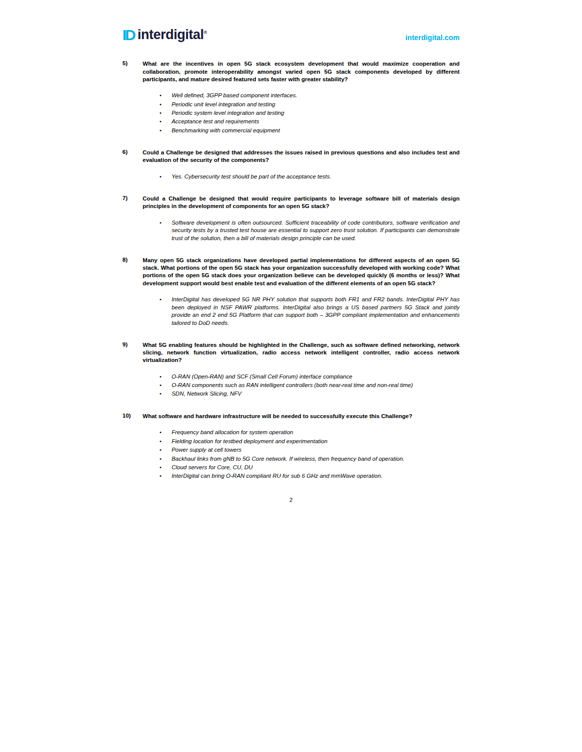ID interdigital®
interdigital.com
What are the incentives in open 5G stack ecosystem development that would maximize cooperation and collaboration, promote interoperability amongst varied open 5G stack components developed by different participants, and mature desired featured sets faster with greater stability?
Well defined, 3GPP based component interfaces.
Periodic unit level integration and testing
Periodic system level integration and testing
Acceptance test and requirements
Benchmarking with commercial equipment
Could a Challenge be designed that addresses the issues raised in previous questions and also includes test and evaluation of the security of the components?
Yes. Cybersecurity test should be part of the acceptance tests.
Could a Challenge be designed that would require participants to leverage software bill of materials design principles in the development of components for an open 5G stack?
Software development is often outsourced. Sufficient traceability of code contributors, software verification and security tests by a trusted test house are essential to support zero trust solution. If participants can demonstrate trust of the solution, then a bill of materials design principle can be used.
Many open 5G stack organizations have developed partial implementations for different aspects of an open 5G stack. What portions of the open 5G stack has your organization successfully developed with working code? What portions of the open 5G stack does your organization believe can be developed quickly (6 months or less)? What development support would best enable test and evaluation of the different elements of an open 5G stack?
InterDigital has developed 5G NR PHY solution that supports both FR1 and FR2 bands. InterDigital PHY has been deployed in NSF PAWR platforms. InterDigital also brings a US based partners 5G Stack and jointly provide an end 2 end 5G Platform that can support both – 3GPP compliant implementation and enhancements tailored to DoD needs.
What 5G enabling features should be highlighted in the Challenge, such as software defined networking, network slicing, network function virtualization, radio access network intelligent controller, radio access network virtualization?
O-RAN (Open-RAN) and SCF (Small Cell Forum) interface compliance
O-RAN components such as RAN intelligent controllers (both near-real time and non-real time)
SDN, Network Slicing, NFV
What software and hardware infrastructure will be needed to successfully execute this Challenge?
Frequency band allocation for system operation
Fielding location for testbed deployment and experimentation
Power supply at cell towers
Backhaul links from gNB to 5G Core network. If wireless, then frequency band of operation.
Cloud servers for Core, CU, DU
InterDigital can bring O-RAN compliant RU for sub 6 GHz and mmWave operation.
2